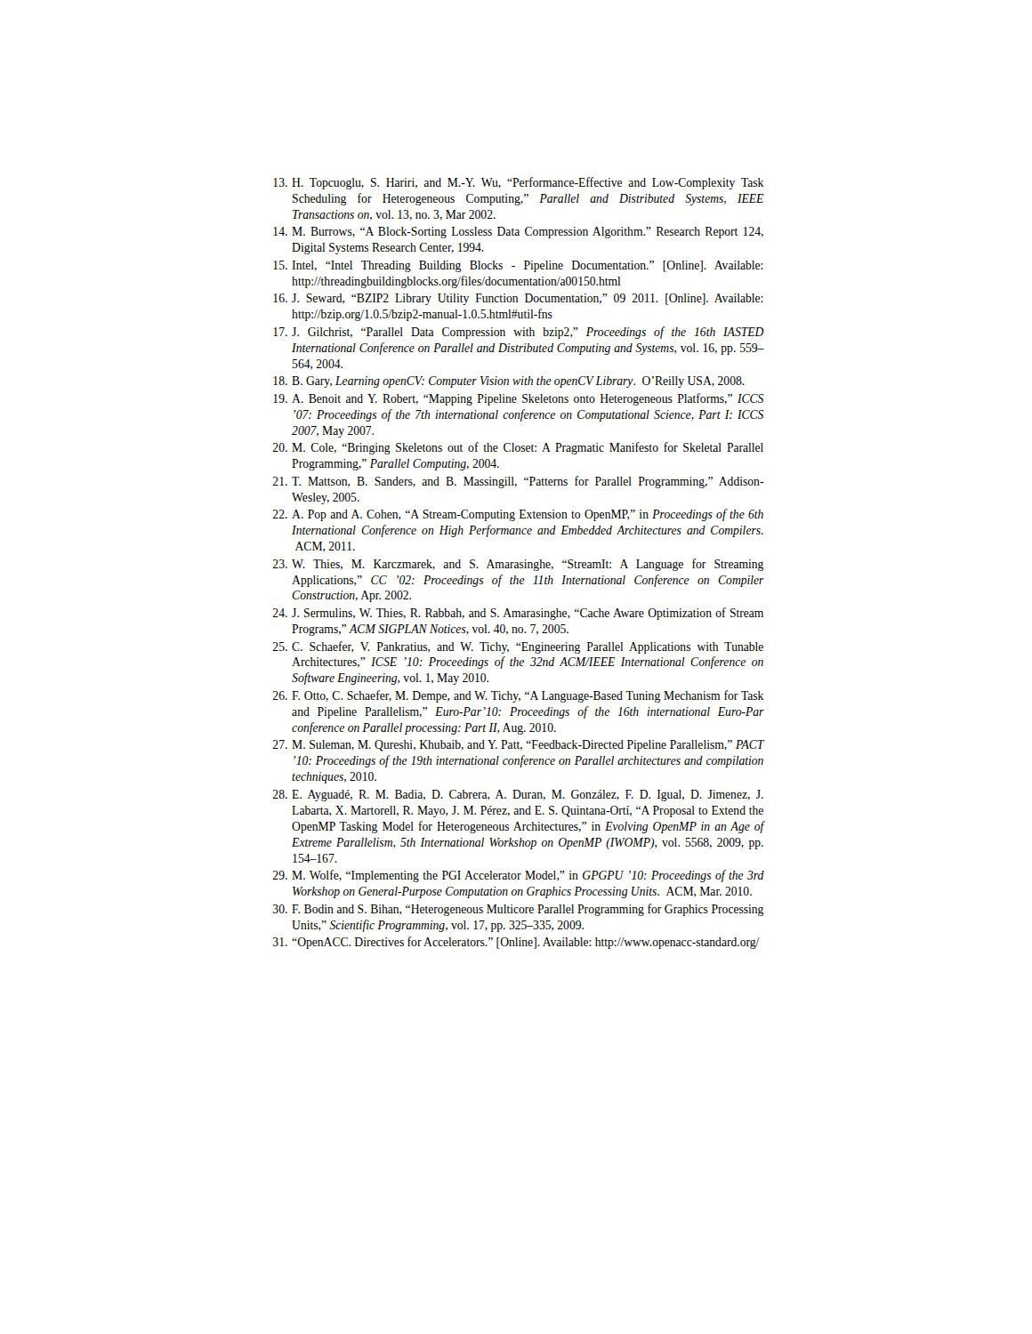13. H. Topcuoglu, S. Hariri, and M.-Y. Wu, “Performance-Effective and Low-Complexity Task Scheduling for Heterogeneous Computing,” Parallel and Distributed Systems, IEEE Transactions on, vol. 13, no. 3, Mar 2002.
14. M. Burrows, “A Block-Sorting Lossless Data Compression Algorithm.” Research Report 124, Digital Systems Research Center, 1994.
15. Intel, “Intel Threading Building Blocks - Pipeline Documentation.” [Online]. Available: http://threadingbuildingblocks.org/files/documentation/a00150.html
16. J. Seward, “BZIP2 Library Utility Function Documentation,” 09 2011. [Online]. Available: http://bzip.org/1.0.5/bzip2-manual-1.0.5.html#util-fns
17. J. Gilchrist, “Parallel Data Compression with bzip2,” Proceedings of the 16th IASTED International Conference on Parallel and Distributed Computing and Systems, vol. 16, pp. 559–564, 2004.
18. B. Gary, Learning openCV: Computer Vision with the openCV Library. O’Reilly USA, 2008.
19. A. Benoit and Y. Robert, “Mapping Pipeline Skeletons onto Heterogeneous Platforms,” ICCS ’07: Proceedings of the 7th international conference on Computational Science, Part I: ICCS 2007, May 2007.
20. M. Cole, “Bringing Skeletons out of the Closet: A Pragmatic Manifesto for Skeletal Parallel Programming,” Parallel Computing, 2004.
21. T. Mattson, B. Sanders, and B. Massingill, “Patterns for Parallel Programming,” Addison-Wesley, 2005.
22. A. Pop and A. Cohen, “A Stream-Computing Extension to OpenMP,” in Proceedings of the 6th International Conference on High Performance and Embedded Architectures and Compilers. ACM, 2011.
23. W. Thies, M. Karczmarek, and S. Amarasinghe, “StreamIt: A Language for Streaming Applications,” CC ’02: Proceedings of the 11th International Conference on Compiler Construction, Apr. 2002.
24. J. Sermulins, W. Thies, R. Rabbah, and S. Amarasinghe, “Cache Aware Optimization of Stream Programs,” ACM SIGPLAN Notices, vol. 40, no. 7, 2005.
25. C. Schaefer, V. Pankratius, and W. Tichy, “Engineering Parallel Applications with Tunable Architectures,” ICSE ’10: Proceedings of the 32nd ACM/IEEE International Conference on Software Engineering, vol. 1, May 2010.
26. F. Otto, C. Schaefer, M. Dempe, and W. Tichy, “A Language-Based Tuning Mechanism for Task and Pipeline Parallelism,” Euro-Par’10: Proceedings of the 16th international Euro-Par conference on Parallel processing: Part II, Aug. 2010.
27. M. Suleman, M. Qureshi, Khubaib, and Y. Patt, “Feedback-Directed Pipeline Parallelism,” PACT ’10: Proceedings of the 19th international conference on Parallel architectures and compilation techniques, 2010.
28. E. Ayguadé, R. M. Badia, D. Cabrera, A. Duran, M. González, F. D. Igual, D. Jimenez, J. Labarta, X. Martorell, R. Mayo, J. M. Pérez, and E. S. Quintana-Ortí, “A Proposal to Extend the OpenMP Tasking Model for Heterogeneous Architectures,” in Evolving OpenMP in an Age of Extreme Parallelism, 5th International Workshop on OpenMP (IWOMP), vol. 5568, 2009, pp. 154–167.
29. M. Wolfe, “Implementing the PGI Accelerator Model,” in GPGPU ’10: Proceedings of the 3rd Workshop on General-Purpose Computation on Graphics Processing Units. ACM, Mar. 2010.
30. F. Bodin and S. Bihan, “Heterogeneous Multicore Parallel Programming for Graphics Processing Units,” Scientific Programming, vol. 17, pp. 325–335, 2009.
31.“OpenACC. Directives for Accelerators.” [Online]. Available: http://www.openacc-standard.org/